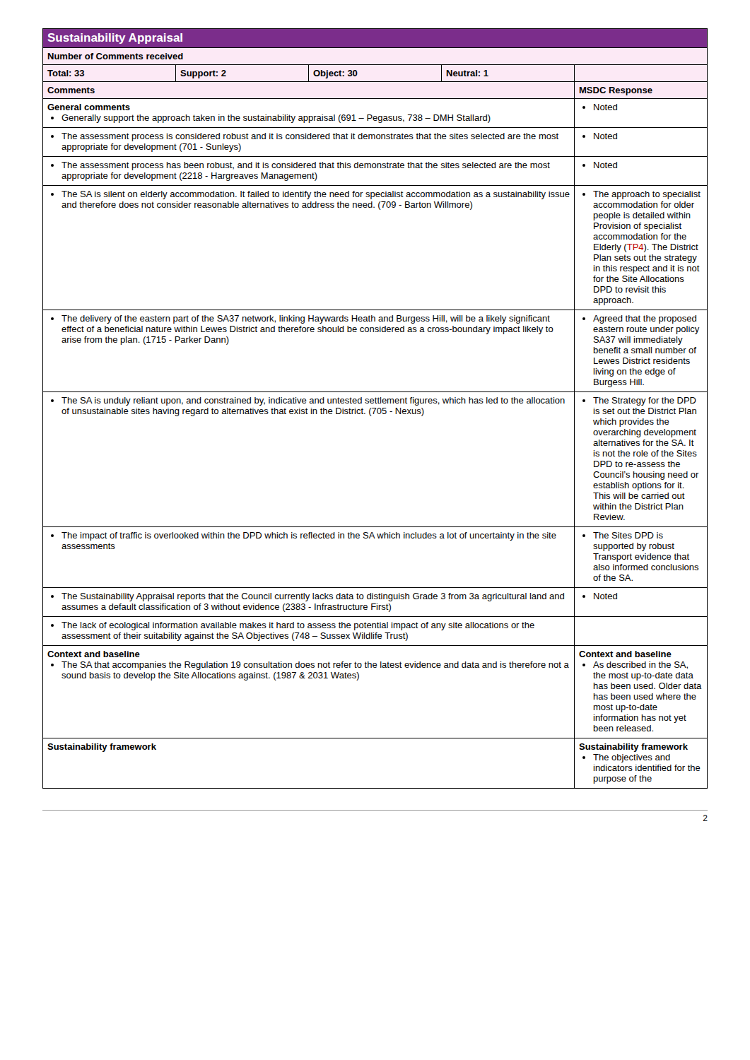| Sustainability Appraisal |
| Number of Comments received |
| Total: 33 | Support: 2 | Object: 30 | Neutral: 1 | |
| Comments | MSDC Response |
| General comments Generally support the approach taken in the sustainability appraisal (691 – Pegasus, 738 – DMH Stallard) | Noted |
| The assessment process is considered robust and it is considered that it demonstrates that the sites selected are the most appropriate for development (701 - Sunleys) | Noted |
| The assessment process has been robust, and it is considered that this demonstrate that the sites selected are the most appropriate for development (2218 - Hargreaves Management) | Noted |
| The SA is silent on elderly accommodation. It failed to identify the need for specialist accommodation as a sustainability issue and therefore does not consider reasonable alternatives to address the need. (709 - Barton Willmore) | The approach to specialist accommodation for older people is detailed within Provision of specialist accommodation for the Elderly ( TP4 ). The District Plan sets out the strategy in this respect and it is not for the Site Allocations DPD to revisit this approach. |
| The delivery of the eastern part of the SA37 network, linking Haywards Heath and Burgess Hill, will be a likely significant effect of a beneficial nature within Lewes District and therefore should be considered as a cross-boundary impact likely to arise from the plan. (1715 - Parker Dann) | Agreed that the proposed eastern route under policy SA37 will immediately benefit a small number of Lewes District residents living on the edge of Burgess Hill. |
| The SA is unduly reliant upon, and constrained by, indicative and untested settlement figures, which has led to the allocation of unsustainable sites having regard to alternatives that exist in the District. (705 - Nexus) | The Strategy for the DPD is set out the District Plan which provides the overarching development alternatives for the SA. It is not the role of the Sites DPD to re-assess the Council’s housing need or establish options for it. This will be carried out within the District Plan Review. |
| The impact of traffic is overlooked within the DPD which is reflected in the SA which includes a lot of uncertainty in the site assessments | The Sites DPD is supported by robust Transport evidence that also informed conclusions of the SA. |
| The Sustainability Appraisal reports that the Council currently lacks data to distinguish Grade 3 from 3a agricultural land and assumes a default classification of 3 without evidence (2383 - Infrastructure First) | Noted |
| The lack of ecological information available makes it hard to assess the potential impact of any site allocations or the assessment of their suitability against the SA Objectives (748 – Sussex Wildlife Trust) | |
| Context and baseline The SA that accompanies the Regulation 19 consultation does not refer to the latest evidence and data and is therefore not a sound basis to develop the Site Allocations against. (1987 & 2031 Wates) | Context and baseline As described in the SA, the most up-to-date data has been used. Older data has been used where the most up-to-date information has not yet been released. |
| Sustainability framework | Sustainability framework The objectives and indicators identified for the purpose of the |
2